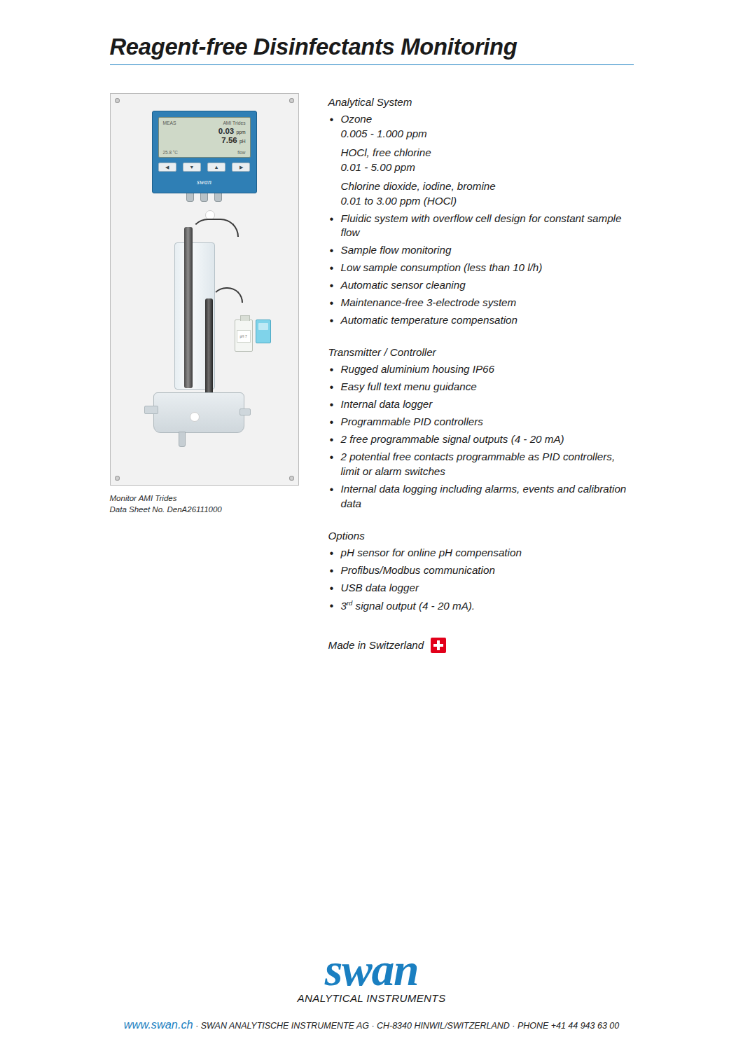Reagent-free Disinfectants Monitoring
MEAS AMI Trides
0.03 ppm
7.56 pH
25.8 °C flow
◀▼▲▶
swan
pH 7
Monitor AMI Trides
Data Sheet No. DenA26111000
Analytical System
Ozone 0.005 - 1.000 ppm HOCl, free chlorine
0.01 - 5.00 ppm Chlorine dioxide, iodine, bromine
0.01 to 3.00 ppm (HOCl)
Fluidic system with overflow cell design for constant sample flow
Sample flow monitoring
Low sample consumption (less than 10 l/h)
Automatic sensor cleaning
Maintenance-free 3-electrode system
Automatic temperature compensation
Transmitter / Controller
Rugged aluminium housing IP66
Easy full text menu guidance
Internal data logger
Programmable PID controllers
2 free programmable signal outputs (4 - 20 mA)
2 potential free contacts programmable as PID controllers, limit or alarm switches
Internal data logging including alarms, events and calibration data
Options
pH sensor for online pH compensation
Profibus/Modbus communication
USB data logger
3rd signal output (4 - 20 mA).
Made in Switzerland
swan
ANALYTICAL INSTRUMENTS
www.swan.ch · SWAN ANALYTISCHE INSTRUMENTE AG · CH-8340 HINWIL/SWITZERLAND · PHONE +41 44 943 63 00